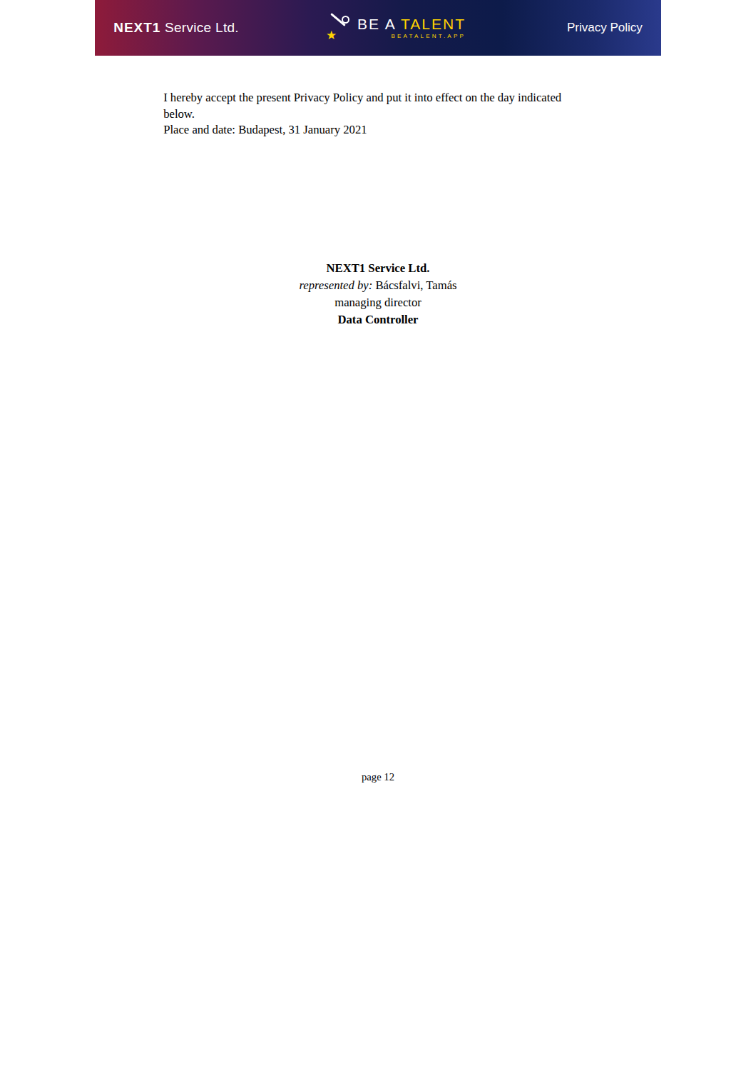NEXT1 Service Ltd.
★
BE A TALENT
BEATALENT.APP
Privacy Policy
I hereby accept the present Privacy Policy and put it into effect on the day indicated below.
Place and date: Budapest, 31 January 2021
NEXT1 Service Ltd.
represented by: Bácsfalvi, Tamás
managing director
Data Controller
page 12